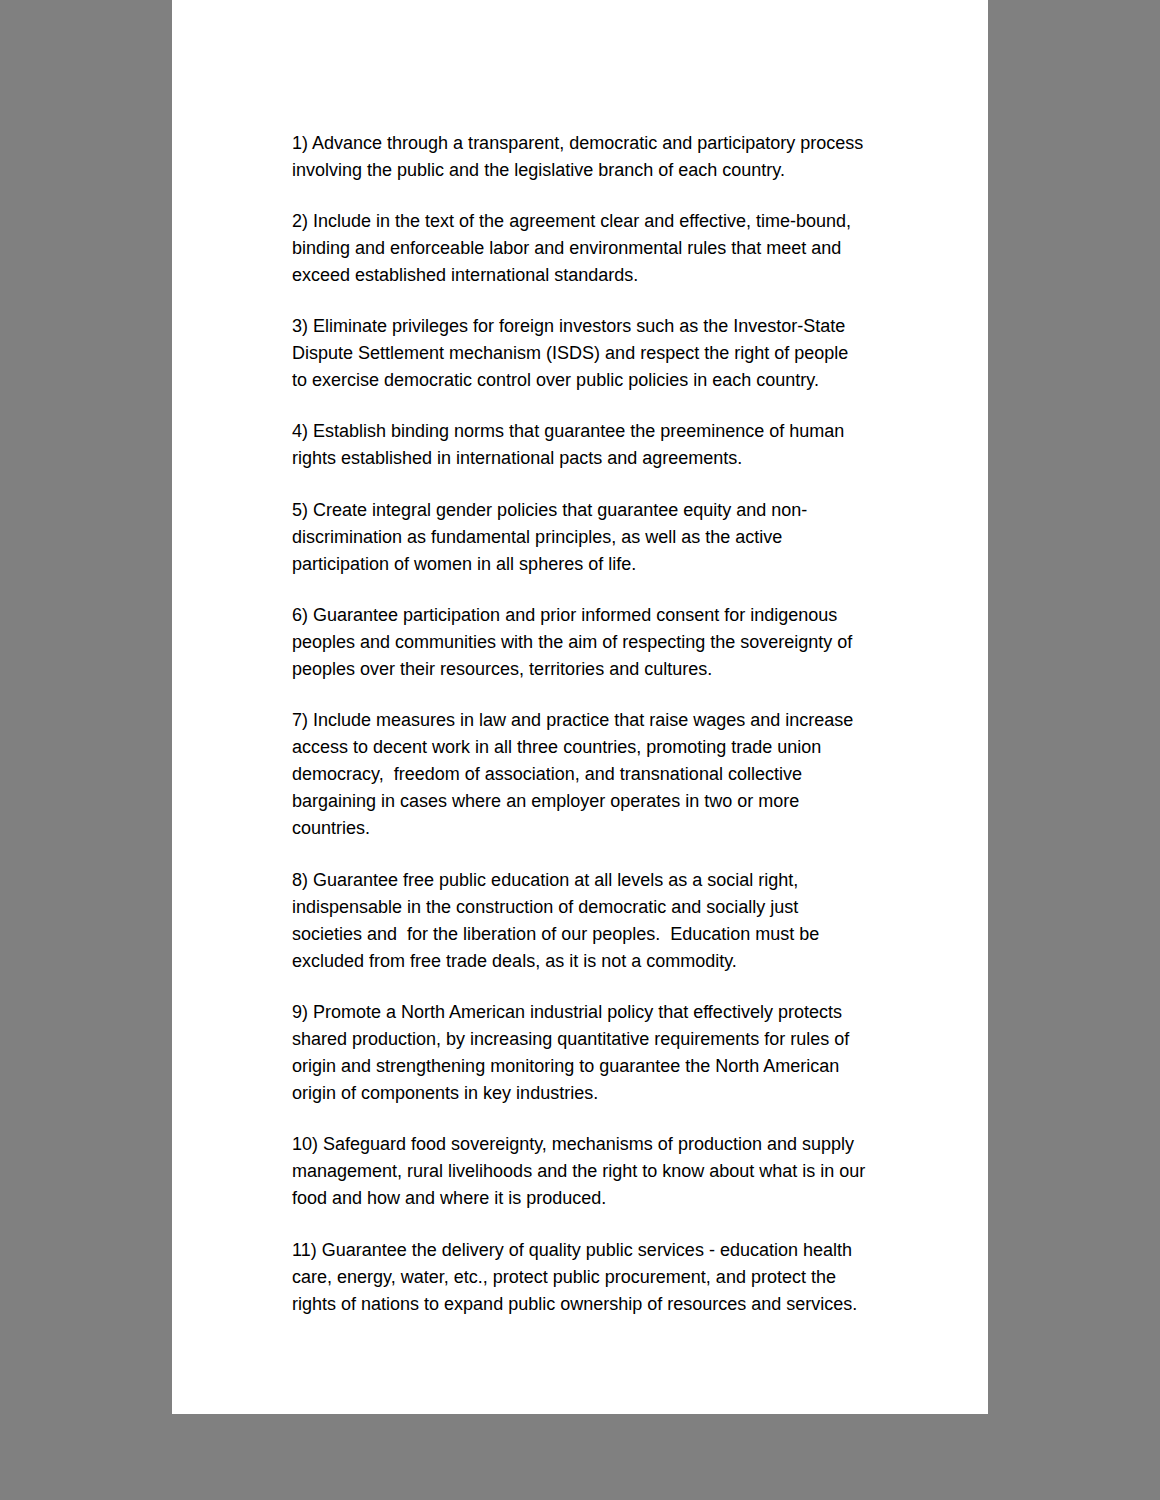1) Advance through a transparent, democratic and participatory process involving the public and the legislative branch of each country.
2) Include in the text of the agreement clear and effective, time-bound, binding and enforceable labor and environmental rules that meet and exceed established international standards.
3) Eliminate privileges for foreign investors such as the Investor-State Dispute Settlement mechanism (ISDS) and respect the right of people to exercise democratic control over public policies in each country.
4) Establish binding norms that guarantee the preeminence of human rights established in international pacts and agreements.
5) Create integral gender policies that guarantee equity and non-discrimination as fundamental principles, as well as the active participation of women in all spheres of life.
6) Guarantee participation and prior informed consent for indigenous peoples and communities with the aim of respecting the sovereignty of peoples over their resources, territories and cultures.
7) Include measures in law and practice that raise wages and increase access to decent work in all three countries, promoting trade union democracy, freedom of association, and transnational collective bargaining in cases where an employer operates in two or more countries.
8) Guarantee free public education at all levels as a social right, indispensable in the construction of democratic and socially just societies and for the liberation of our peoples. Education must be excluded from free trade deals, as it is not a commodity.
9) Promote a North American industrial policy that effectively protects shared production, by increasing quantitative requirements for rules of origin and strengthening monitoring to guarantee the North American origin of components in key industries.
10) Safeguard food sovereignty, mechanisms of production and supply management, rural livelihoods and the right to know about what is in our food and how and where it is produced.
11) Guarantee the delivery of quality public services - education health care, energy, water, etc., protect public procurement, and protect the rights of nations to expand public ownership of resources and services.